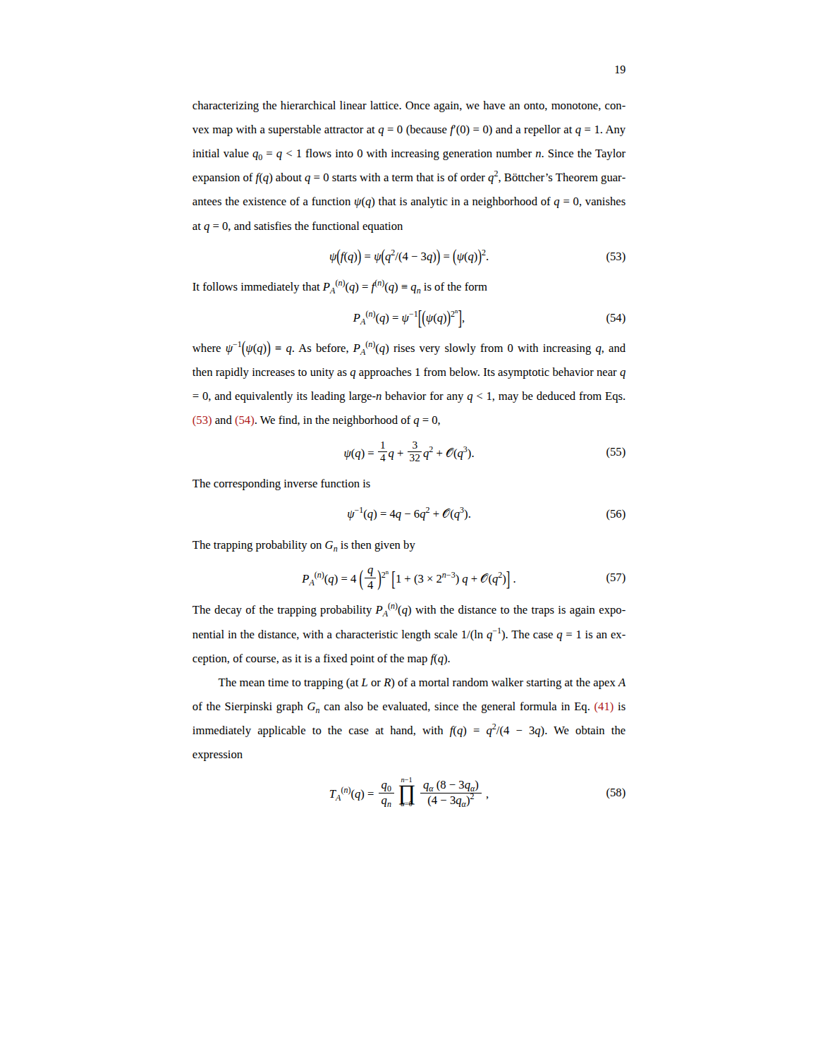19
characterizing the hierarchical linear lattice. Once again, we have an onto, monotone, convex map with a superstable attractor at q = 0 (because f′(0) = 0) and a repellor at q = 1. Any initial value q0 = q < 1 flows into 0 with increasing generation number n. Since the Taylor expansion of f(q) about q = 0 starts with a term that is of order q2, Böttcher’s Theorem guarantees the existence of a function ψ(q) that is analytic in a neighborhood of q = 0, vanishes at q = 0, and satisfies the functional equation
ψ(f(q)) = ψ(q2/(4 − 3q)) = (ψ(q))2.
(53)
It follows immediately that PA(n)(q) = f(n)(q) ≡ qn is of the form
PA(n)(q) = ψ−1[(ψ(q))2n],
(54)
where ψ−1(ψ(q)) ≡ q. As before, PA(n)(q) rises very slowly from 0 with increasing q, and then rapidly increases to unity as q approaches 1 from below. Its asymptotic behavior near q = 0, and equivalently its leading large-n behavior for any q < 1, may be deduced from Eqs. (53) and (54). We find, in the neighborhood of q = 0,
ψ(q) = 14 q + 332 q2 + 𝒪(q3).
(55)
The corresponding inverse function is
ψ−1(q) = 4q − 6q2 + 𝒪(q3).
(56)
The trapping probability on Gn is then given by
PA(n)(q) = 4 (q 4)2n [1 + (3 × 2n−3) q + 𝒪(q2)] .
(57)
The decay of the trapping probability PA(n)(q) with the distance to the traps is again exponential in the distance, with a characteristic length scale 1/(ln q−1). The case q = 1 is an exception, of course, as it is a fixed point of the map f(q).
The mean time to trapping (at L or R) of a mortal random walker starting at the apex A of the Sierpinski graph Gn can also be evaluated, since the general formula in Eq. (41) is immediately applicable to the case at hand, with f(q) = q2/(4 − 3q). We obtain the expression
TA(n)(q) = q0 qn n−1∏α=0 qα (8 − 3qα)(4 − 3qα)2 ,
(58)